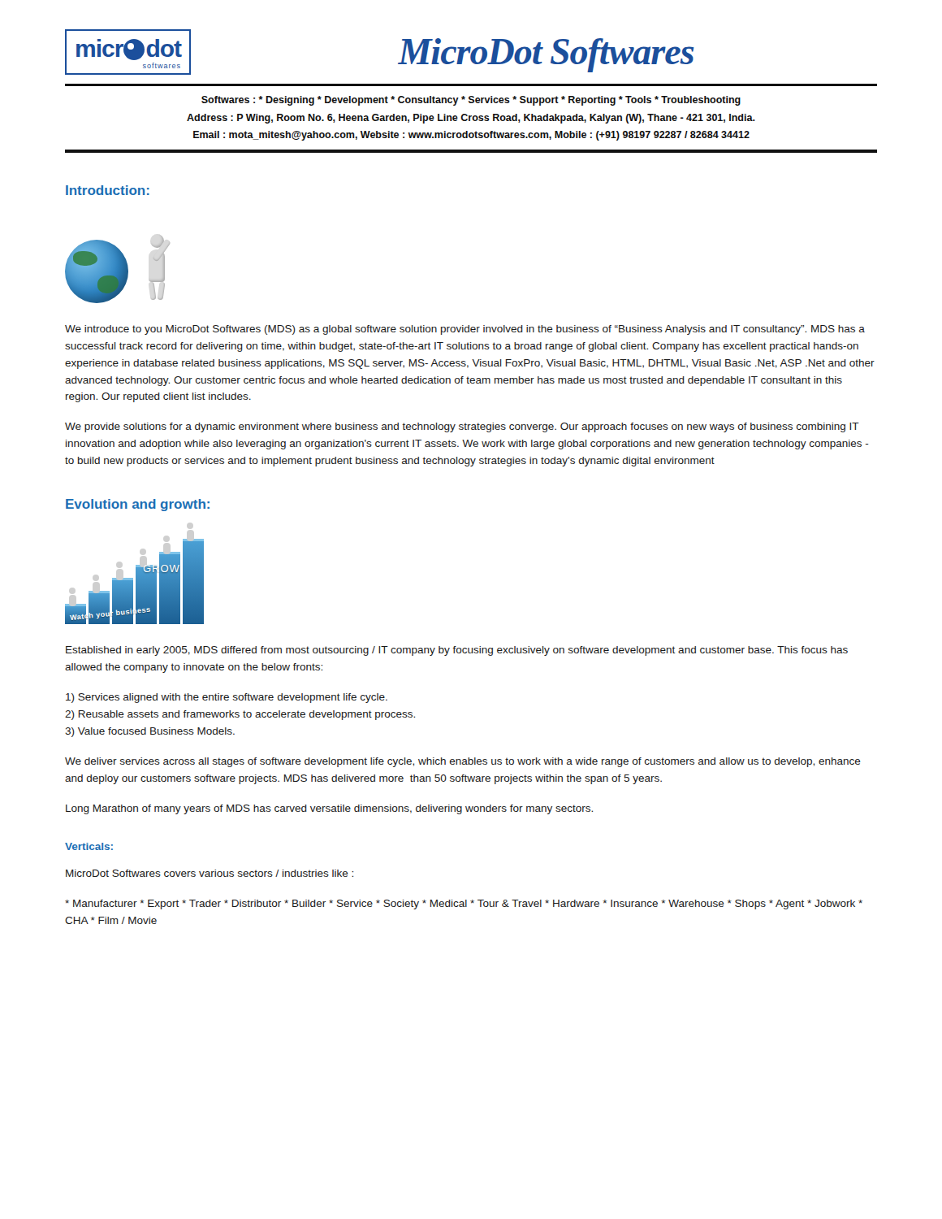micr dot
softwares
MicroDot Softwares
Softwares : * Designing * Development * Consultancy * Services * Support * Reporting * Tools * Troubleshooting
Address : P Wing, Room No. 6, Heena Garden, Pipe Line Cross Road, Khadakpada, Kalyan (W), Thane - 421 301, India.
Email : mota_mitesh@yahoo.com, Website : www.microdotsoftwares.com, Mobile : (+91) 98197 92287 / 82684 34412
Introduction:
We introduce to you MicroDot Softwares (MDS) as a global software solution provider involved in the business of “Business Analysis and IT consultancy”. MDS has a successful track record for delivering on time, within budget, state-of-the-art IT solutions to a broad range of global client. Company has excellent practical hands-on experience in database related business applications, MS SQL server, MS- Access, Visual FoxPro, Visual Basic, HTML, DHTML, Visual Basic .Net, ASP .Net and other advanced technology. Our customer centric focus and whole hearted dedication of team member has made us most trusted and dependable IT consultant in this region. Our reputed client list includes.
We provide solutions for a dynamic environment where business and technology strategies converge. Our approach focuses on new ways of business combining IT innovation and adoption while also leveraging an organization's current IT assets. We work with large global corporations and new generation technology companies - to build new products or services and to implement prudent business and technology strategies in today's dynamic digital environment
Evolution and growth:
Watch your business
GROW
Established in early 2005, MDS differed from most outsourcing / IT company by focusing exclusively on software development and customer base. This focus has allowed the company to innovate on the below fronts:
1) Services aligned with the entire software development life cycle.
2) Reusable assets and frameworks to accelerate development process.
3) Value focused Business Models.
We deliver services across all stages of software development life cycle, which enables us to work with a wide range of customers and allow us to develop, enhance and deploy our customers software projects. MDS has delivered more than 50 software projects within the span of 5 years.
Long Marathon of many years of MDS has carved versatile dimensions, delivering wonders for many sectors.
Verticals:
MicroDot Softwares covers various sectors / industries like :
* Manufacturer * Export * Trader * Distributor * Builder * Service * Society * Medical * Tour & Travel * Hardware * Insurance * Warehouse * Shops * Agent * Jobwork * CHA * Film / Movie